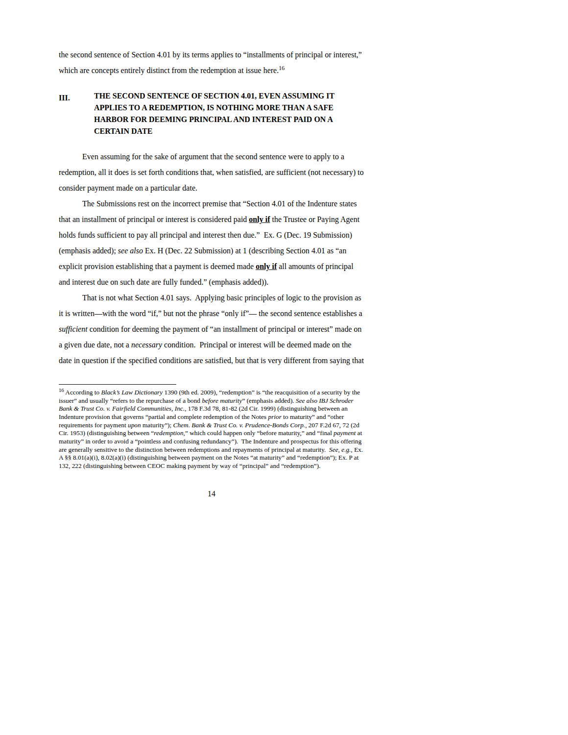the second sentence of Section 4.01 by its terms applies to “installments of principal or interest,” which are concepts entirely distinct from the redemption at issue here.16
III.
THE SECOND SENTENCE OF SECTION 4.01, EVEN ASSUMING IT APPLIES TO A REDEMPTION, IS NOTHING MORE THAN A SAFE HARBOR FOR DEEMING PRINCIPAL AND INTEREST PAID ON A CERTAIN DATE
Even assuming for the sake of argument that the second sentence were to apply to a redemption, all it does is set forth conditions that, when satisfied, are sufficient (not necessary) to consider payment made on a particular date.
The Submissions rest on the incorrect premise that “Section 4.01 of the Indenture states that an installment of principal or interest is considered paid only if the Trustee or Paying Agent holds funds sufficient to pay all principal and interest then due.” Ex. G (Dec. 19 Submission) (emphasis added); see also Ex. H (Dec. 22 Submission) at 1 (describing Section 4.01 as “an explicit provision establishing that a payment is deemed made only if all amounts of principal and interest due on such date are fully funded.” (emphasis added)).
That is not what Section 4.01 says. Applying basic principles of logic to the provision as it is written—with the word “if,” but not the phrase “only if”— the second sentence establishes a sufficient condition for deeming the payment of “an installment of principal or interest” made on a given due date, not a necessary condition. Principal or interest will be deemed made on the date in question if the specified conditions are satisfied, but that is very different from saying that
16 According to Black’s Law Dictionary 1390 (9th ed. 2009), “redemption” is “the reacquisition of a security by the issuer” and usually “refers to the repurchase of a bond before maturity” (emphasis added). See also IBJ Schroder Bank & Trust Co. v. Fairfield Communities, Inc., 178 F.3d 78, 81-82 (2d Cir. 1999) (distinguishing between an Indenture provision that governs “partial and complete redemption of the Notes prior to maturity” and “other requirements for payment upon maturity”); Chem. Bank & Trust Co. v. Prudence-Bonds Corp., 207 F.2d 67, 72 (2d Cir. 1953) (distinguishing between “redemption,” which could happen only “before maturity,” and “final payment at maturity” in order to avoid a “pointless and confusing redundancy”). The Indenture and prospectus for this offering are generally sensitive to the distinction between redemptions and repayments of principal at maturity. See, e.g., Ex. A §§ 8.01(a)(i), 8.02(a)(i) (distinguishing between payment on the Notes “at maturity” and “redemption”); Ex. P at 132, 222 (distinguishing between CEOC making payment by way of “principal” and “redemption”).
14